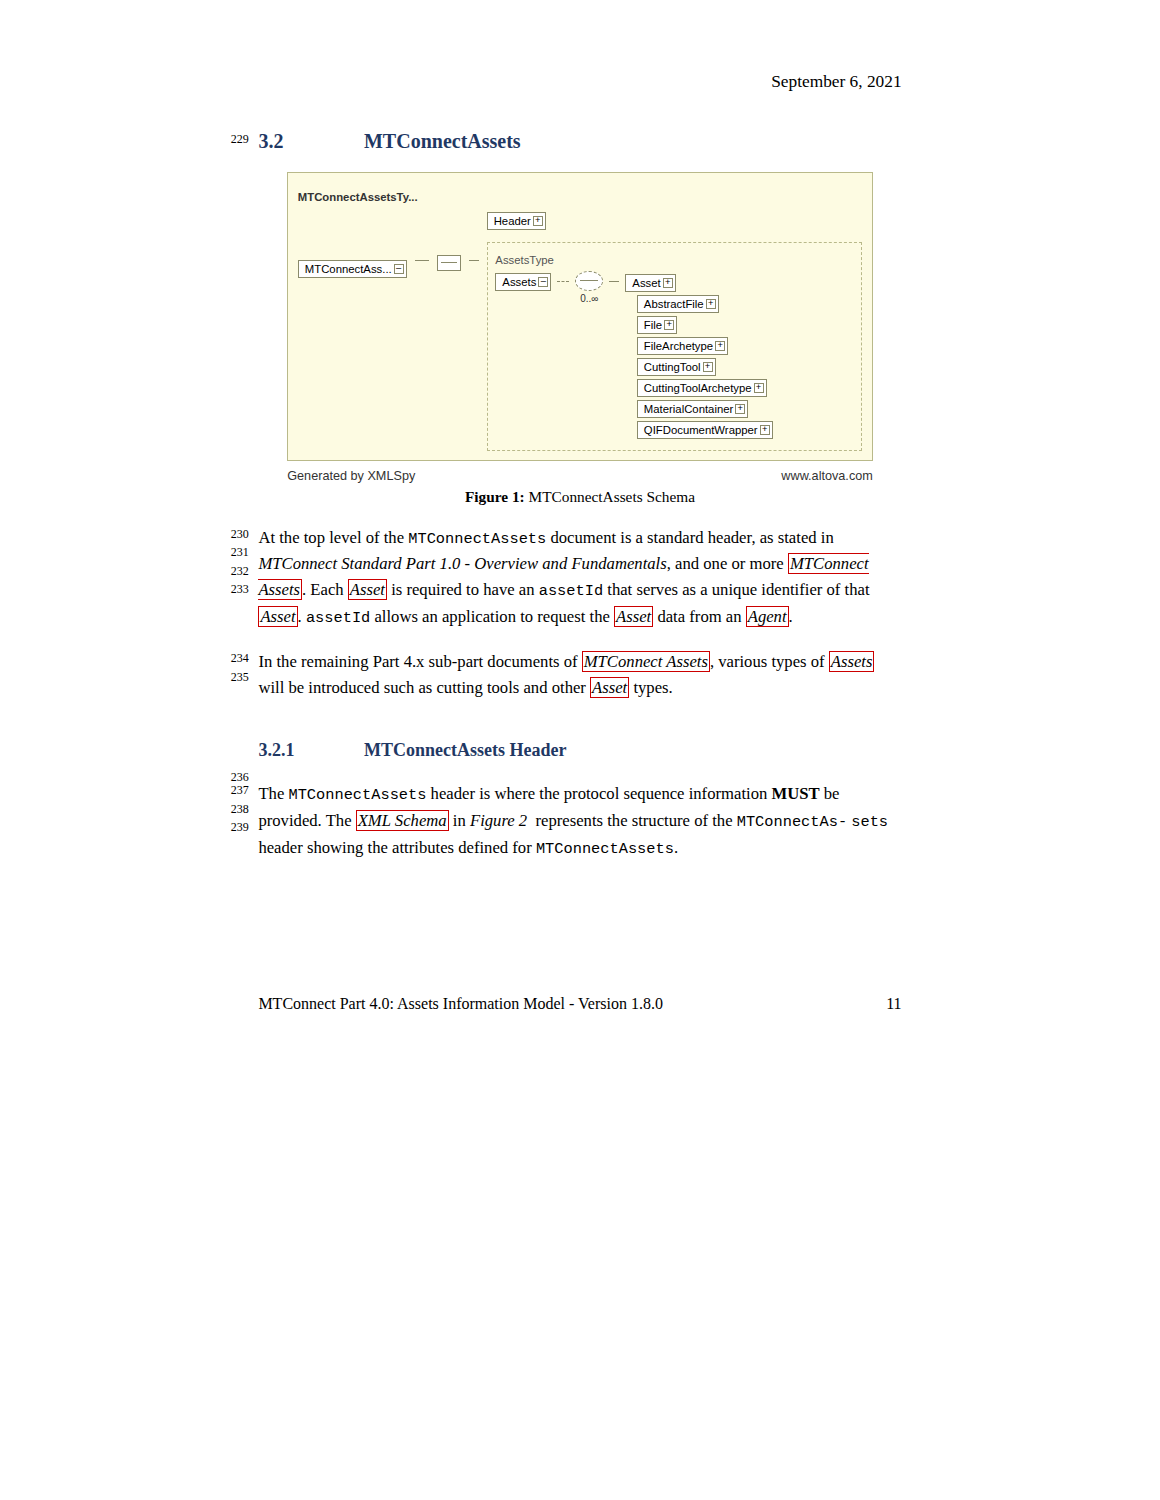September 6, 2021
229
3.2 MTConnectAssets
MTConnectAssetsTy...
MTConnectAss...–
Header+
AssetsType
Assets–
0..∞
Asset+
AbstractFile+
File+
FileArchetype+
CuttingTool+
CuttingToolArchetype+
MaterialContainer+
QIFDocumentWrapper+
Generated by XMLSpy www.altova.com
Figure 1: MTConnectAssets Schema
230
231
232
233
At the top level of the MTConnectAssets document is a standard header, as stated in MTConnect Standard Part 1.0 - Overview and Fundamentals, and one or more MTConnect Assets. Each Asset is required to have an assetId that serves as a unique identifier of that Asset. assetId allows an application to request the Asset data from an Agent.
234
235
In the remaining Part 4.x sub-part documents of MTConnect Assets, various types of Assets will be introduced such as cutting tools and other Asset types.
236
3.2.1 MTConnectAssets Header
237
238
239
The MTConnectAssets header is where the protocol sequence information MUST be provided. The XML Schema in Figure 2 represents the structure of the MTConnectAs- sets header showing the attributes defined for MTConnectAssets.
MTConnect Part 4.0: Assets Information Model - Version 1.8.0 11